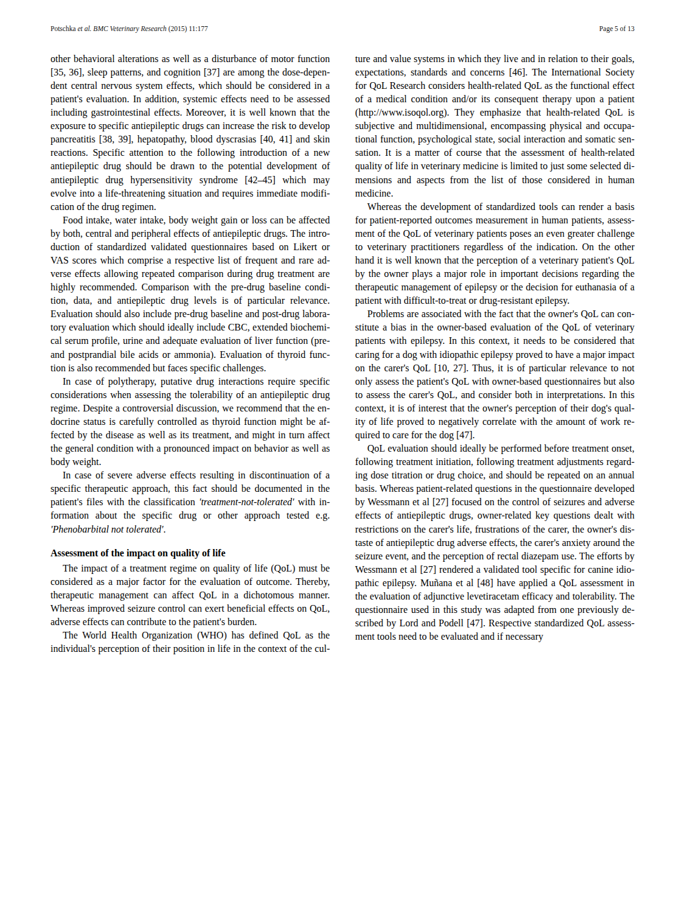Potschka et al. BMC Veterinary Research (2015) 11:177 Page 5 of 13
other behavioral alterations as well as a disturbance of motor function [35, 36], sleep patterns, and cognition [37] are among the dose-dependent central nervous system effects, which should be considered in a patient's evaluation. In addition, systemic effects need to be assessed including gastrointestinal effects. Moreover, it is well known that the exposure to specific antiepileptic drugs can increase the risk to develop pancreatitis [38, 39], hepatopathy, blood dyscrasias [40, 41] and skin reactions. Specific attention to the following introduction of a new antiepileptic drug should be drawn to the potential development of antiepileptic drug hypersensitivity syndrome [42–45] which may evolve into a life-threatening situation and requires immediate modification of the drug regimen.
Food intake, water intake, body weight gain or loss can be affected by both, central and peripheral effects of antiepileptic drugs. The introduction of standardized validated questionnaires based on Likert or VAS scores which comprise a respective list of frequent and rare adverse effects allowing repeated comparison during drug treatment are highly recommended. Comparison with the pre-drug baseline condition, data, and antiepileptic drug levels is of particular relevance. Evaluation should also include pre-drug baseline and post-drug laboratory evaluation which should ideally include CBC, extended biochemical serum profile, urine and adequate evaluation of liver function (pre- and postprandial bile acids or ammonia). Evaluation of thyroid function is also recommended but faces specific challenges.
In case of polytherapy, putative drug interactions require specific considerations when assessing the tolerability of an antiepileptic drug regime. Despite a controversial discussion, we recommend that the endocrine status is carefully controlled as thyroid function might be affected by the disease as well as its treatment, and might in turn affect the general condition with a pronounced impact on behavior as well as body weight.
In case of severe adverse effects resulting in discontinuation of a specific therapeutic approach, this fact should be documented in the patient's files with the classification 'treatment-not-tolerated' with information about the specific drug or other approach tested e.g. 'Phenobarbital not tolerated'.
Assessment of the impact on quality of life
The impact of a treatment regime on quality of life (QoL) must be considered as a major factor for the evaluation of outcome. Thereby, therapeutic management can affect QoL in a dichotomous manner. Whereas improved seizure control can exert beneficial effects on QoL, adverse effects can contribute to the patient's burden.
The World Health Organization (WHO) has defined QoL as the individual's perception of their position in life in the context of the culture and value systems in which they live and in relation to their goals, expectations, standards and concerns [46]. The International Society for QoL Research considers health-related QoL as the functional effect of a medical condition and/or its consequent therapy upon a patient (http://www.isoqol.org). They emphasize that health-related QoL is subjective and multidimensional, encompassing physical and occupational function, psychological state, social interaction and somatic sensation. It is a matter of course that the assessment of health-related quality of life in veterinary medicine is limited to just some selected dimensions and aspects from the list of those considered in human medicine.
Whereas the development of standardized tools can render a basis for patient-reported outcomes measurement in human patients, assessment of the QoL of veterinary patients poses an even greater challenge to veterinary practitioners regardless of the indication. On the other hand it is well known that the perception of a veterinary patient's QoL by the owner plays a major role in important decisions regarding the therapeutic management of epilepsy or the decision for euthanasia of a patient with difficult-to-treat or drug-resistant epilepsy.
Problems are associated with the fact that the owner's QoL can constitute a bias in the owner-based evaluation of the QoL of veterinary patients with epilepsy. In this context, it needs to be considered that caring for a dog with idiopathic epilepsy proved to have a major impact on the carer's QoL [10, 27]. Thus, it is of particular relevance to not only assess the patient's QoL with owner-based questionnaires but also to assess the carer's QoL, and consider both in interpretations. In this context, it is of interest that the owner's perception of their dog's quality of life proved to negatively correlate with the amount of work required to care for the dog [47].
QoL evaluation should ideally be performed before treatment onset, following treatment initiation, following treatment adjustments regarding dose titration or drug choice, and should be repeated on an annual basis. Whereas patient-related questions in the questionnaire developed by Wessmann et al [27] focused on the control of seizures and adverse effects of antiepileptic drugs, owner-related key questions dealt with restrictions on the carer's life, frustrations of the carer, the owner's distaste of antiepileptic drug adverse effects, the carer's anxiety around the seizure event, and the perception of rectal diazepam use. The efforts by Wessmann et al [27] rendered a validated tool specific for canine idiopathic epilepsy. Muñana et al [48] have applied a QoL assessment in the evaluation of adjunctive levetiracetam efficacy and tolerability. The questionnaire used in this study was adapted from one previously described by Lord and Podell [47]. Respective standardized QoL assessment tools need to be evaluated and if necessary